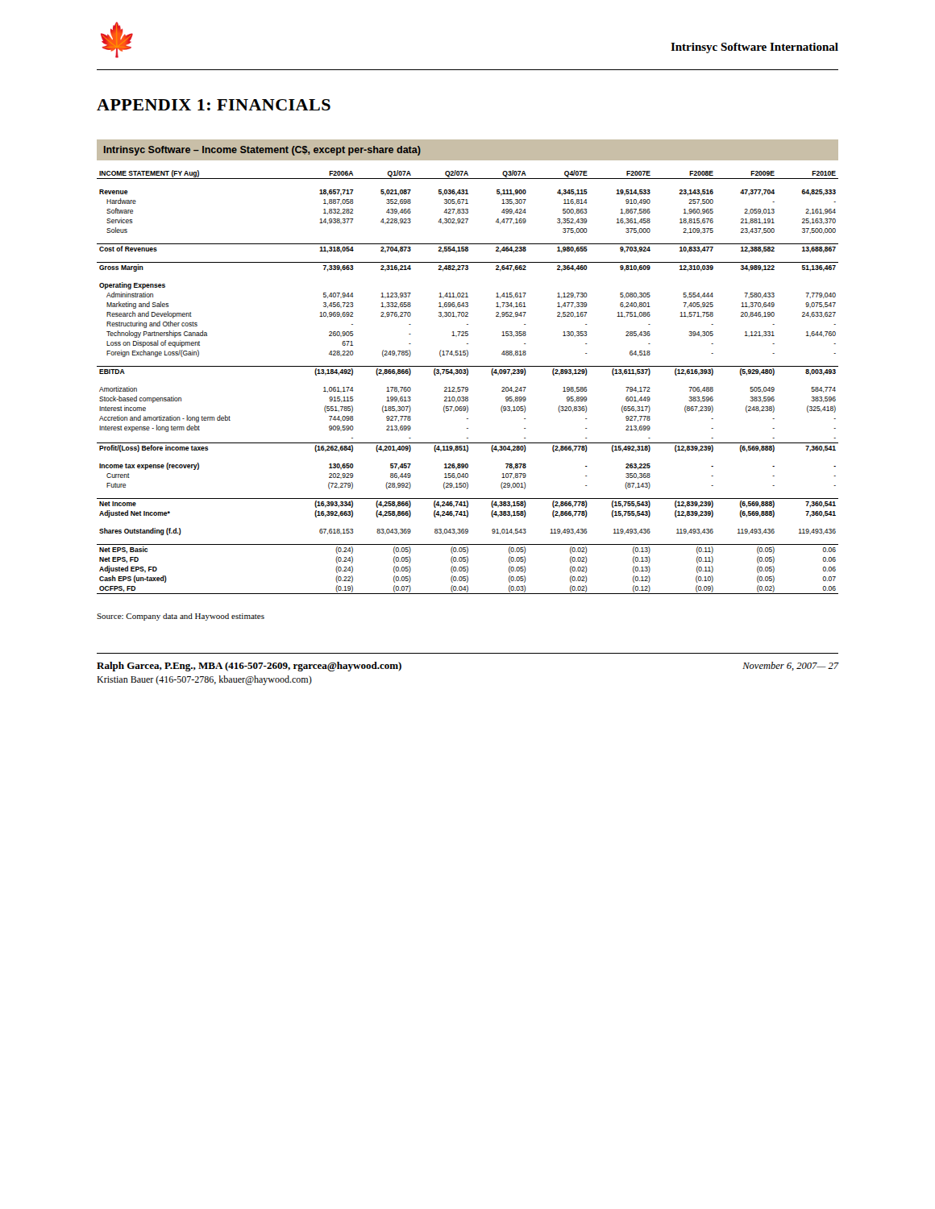🍁
Intrinsyc Software International
APPENDIX 1: FINANCIALS
Intrinsyc Software – Income Statement (C$, except per-share data)
| INCOME STATEMENT (FY Aug) | F2006A | Q1/07A | Q2/07A | Q3/07A | Q4/07E | F2007E | F2008E | F2009E | F2010E |
| --- | --- | --- | --- | --- | --- | --- | --- | --- | --- |
| Revenue | 18,657,717 | 5,021,087 | 5,036,431 | 5,111,900 | 4,345,115 | 19,514,533 | 23,143,516 | 47,377,704 | 64,825,333 |
| Hardware | 1,887,058 | 352,698 | 305,671 | 135,307 | 116,814 | 910,490 | 257,500 | - | - |
| Software | 1,832,282 | 439,466 | 427,833 | 499,424 | 500,863 | 1,867,586 | 1,960,965 | 2,059,013 | 2,161,964 |
| Services | 14,938,377 | 4,228,923 | 4,302,927 | 4,477,169 | 3,352,439 | 16,361,458 | 18,815,676 | 21,881,191 | 25,163,370 |
| Soleus | | | | | 375,000 | 375,000 | 2,109,375 | 23,437,500 | 37,500,000 |
| Cost of Revenues | 11,318,054 | 2,704,873 | 2,554,158 | 2,464,238 | 1,980,655 | 9,703,924 | 10,833,477 | 12,388,582 | 13,688,867 |
| Gross Margin | 7,339,663 | 2,316,214 | 2,482,273 | 2,647,662 | 2,364,460 | 9,810,609 | 12,310,039 | 34,989,122 | 51,136,467 |
| Operating Expenses | |
| Admininstration | 5,407,944 | 1,123,937 | 1,411,021 | 1,415,617 | 1,129,730 | 5,080,305 | 5,554,444 | 7,580,433 | 7,779,040 |
| Marketing and Sales | 3,456,723 | 1,332,658 | 1,696,643 | 1,734,161 | 1,477,339 | 6,240,801 | 7,405,925 | 11,370,649 | 9,075,547 |
| Research and Development | 10,969,692 | 2,976,270 | 3,301,702 | 2,952,947 | 2,520,167 | 11,751,086 | 11,571,758 | 20,846,190 | 24,633,627 |
| Restructuring and Other costs | - | - | - | - | - | - | - | - | - |
| Technology Partnerships Canada | 260,905 | - | 1,725 | 153,358 | 130,353 | 285,436 | 394,305 | 1,121,331 | 1,644,760 |
| Loss on Disposal of equipment | 671 | - | - | - | - | - | - | - | - |
| Foreign Exchange Loss/(Gain) | 428,220 | (249,785) | (174,515) | 488,818 | - | 64,518 | - | - | - |
| EBITDA | (13,184,492) | (2,866,866) | (3,754,303) | (4,097,239) | (2,893,129) | (13,611,537) | (12,616,393) | (5,929,480) | 8,003,493 |
| Amortization | 1,061,174 | 178,760 | 212,579 | 204,247 | 198,586 | 794,172 | 706,488 | 505,049 | 584,774 |
| Stock-based compensation | 915,115 | 199,613 | 210,038 | 95,899 | 95,899 | 601,449 | 383,596 | 383,596 | 383,596 |
| Interest income | (551,785) | (185,307) | (57,069) | (93,105) | (320,836) | (656,317) | (867,239) | (248,238) | (325,418) |
| Accretion and amortization - long term debt | 744,098 | 927,778 | - | - | - | 927,778 | - | - | - |
| Interest expense - long term debt | 909,590 | 213,699 | - | - | - | 213,699 | - | - | - |
| | - | - | - | - | - | - | - | - | - |
| Profit/(Loss) Before income taxes | (16,262,684) | (4,201,409) | (4,119,851) | (4,304,280) | (2,866,778) | (15,492,318) | (12,839,239) | (6,569,888) | 7,360,541 |
| Income tax expense (recovery) | 130,650 | 57,457 | 126,890 | 78,878 | - | 263,225 | - | - | - |
| Current | 202,929 | 86,449 | 156,040 | 107,879 | - | 350,368 | - | - | - |
| Future | (72,279) | (28,992) | (29,150) | (29,001) | - | (87,143) | - | - | - |
| Net Income | (16,393,334) | (4,258,866) | (4,246,741) | (4,383,158) | (2,866,778) | (15,755,543) | (12,839,239) | (6,569,888) | 7,360,541 |
| Adjusted Net Income* | (16,392,663) | (4,258,866) | (4,246,741) | (4,383,158) | (2,866,778) | (15,755,543) | (12,839,239) | (6,569,888) | 7,360,541 |
| Shares Outstanding (f.d.) | 67,618,153 | 83,043,369 | 83,043,369 | 91,014,543 | 119,493,436 | 119,493,436 | 119,493,436 | 119,493,436 | 119,493,436 |
| Net EPS, Basic | (0.24) | (0.05) | (0.05) | (0.05) | (0.02) | (0.13) | (0.11) | (0.05) | 0.06 |
| Net EPS, FD | (0.24) | (0.05) | (0.05) | (0.05) | (0.02) | (0.13) | (0.11) | (0.05) | 0.06 |
| Adjusted EPS, FD | (0.24) | (0.05) | (0.05) | (0.05) | (0.02) | (0.13) | (0.11) | (0.05) | 0.06 |
| Cash EPS (un-taxed) | (0.22) | (0.05) | (0.05) | (0.05) | (0.02) | (0.12) | (0.10) | (0.05) | 0.07 |
| OCFPS, FD | (0.19) | (0.07) | (0.04) | (0.03) | (0.02) | (0.12) | (0.09) | (0.02) | 0.06 |
Source: Company data and Haywood estimates
Ralph Garcea, P.Eng., MBA (416-507-2609, rgarcea@haywood.com)
Kristian Bauer (416-507-2786, kbauer@haywood.com)
November 6, 2007— 27